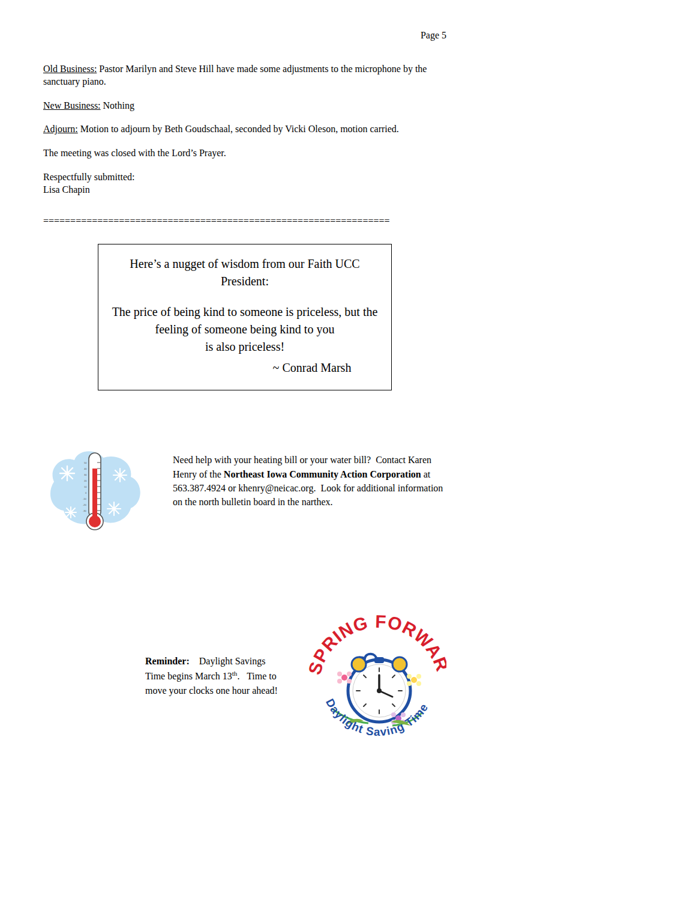Page 5
Old Business: Pastor Marilyn and Steve Hill have made some adjustments to the microphone by the sanctuary piano.
New Business: Nothing
Adjourn: Motion to adjourn by Beth Goudschaal, seconded by Vicki Oleson, motion carried.
The meeting was closed with the Lord’s Prayer.
Respectfully submitted:
Lisa Chapin
================================================================
Here’s a nugget of wisdom from our Faith UCC President:
The price of being kind to someone is priceless, but the feeling of someone being kind to you
is also priceless!
~ Conrad Marsh
50 40 30 20 10 0 -10 -20 -30
Need help with your heating bill or your water bill? Contact Karen Henry of the Northeast Iowa Community Action Corporation at 563.387.4924 or khenry@neicac.org. Look for additional information on the north bulletin board in the narthex.
Reminder: Daylight Savings Time begins March 13th. Time to move your clocks one hour ahead!
SPRING FORWARD! Daylight Saving Time